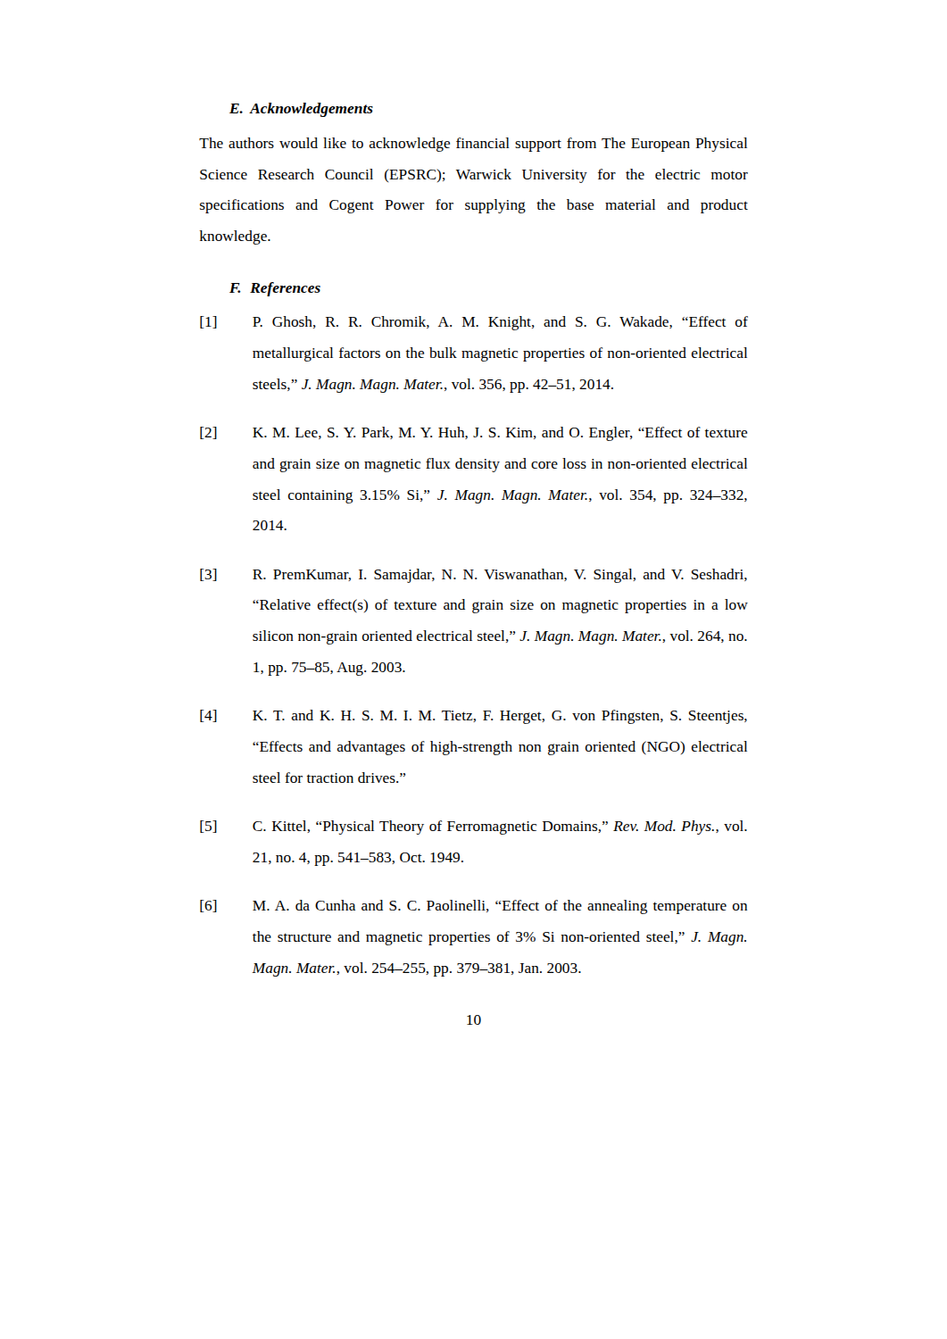E. Acknowledgements
The authors would like to acknowledge financial support from The European Physical Science Research Council (EPSRC); Warwick University for the electric motor specifications and Cogent Power for supplying the base material and product knowledge.
F. References
[1] P. Ghosh, R. R. Chromik, A. M. Knight, and S. G. Wakade, “Effect of metallurgical factors on the bulk magnetic properties of non-oriented electrical steels,” J. Magn. Magn. Mater., vol. 356, pp. 42–51, 2014.
[2] K. M. Lee, S. Y. Park, M. Y. Huh, J. S. Kim, and O. Engler, “Effect of texture and grain size on magnetic flux density and core loss in non-oriented electrical steel containing 3.15% Si,” J. Magn. Magn. Mater., vol. 354, pp. 324–332, 2014.
[3] R. PremKumar, I. Samajdar, N. N. Viswanathan, V. Singal, and V. Seshadri, “Relative effect(s) of texture and grain size on magnetic properties in a low silicon non-grain oriented electrical steel,” J. Magn. Magn. Mater., vol. 264, no. 1, pp. 75–85, Aug. 2003.
[4] K. T. and K. H. S. M. I. M. Tietz, F. Herget, G. von Pfingsten, S. Steentjes, “Effects and advantages of high-strength non grain oriented (NGO) electrical steel for traction drives.”
[5] C. Kittel, “Physical Theory of Ferromagnetic Domains,” Rev. Mod. Phys., vol. 21, no. 4, pp. 541–583, Oct. 1949.
[6] M. A. da Cunha and S. C. Paolinelli, “Effect of the annealing temperature on the structure and magnetic properties of 3% Si non-oriented steel,” J. Magn. Magn. Mater., vol. 254–255, pp. 379–381, Jan. 2003.
10